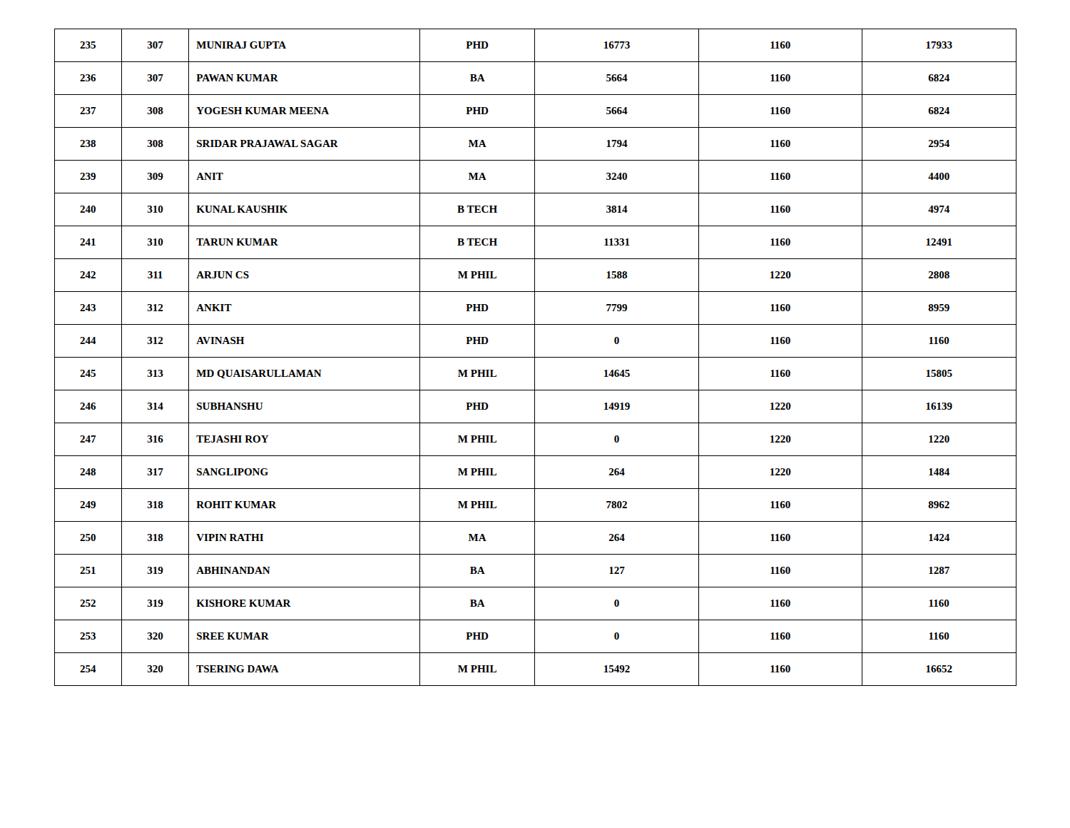| 235 | 307 | MUNIRAJ GUPTA | PHD | 16773 | 1160 | 17933 |
| 236 | 307 | PAWAN KUMAR | BA | 5664 | 1160 | 6824 |
| 237 | 308 | YOGESH KUMAR MEENA | PHD | 5664 | 1160 | 6824 |
| 238 | 308 | SRIDAR PRAJAWAL SAGAR | MA | 1794 | 1160 | 2954 |
| 239 | 309 | ANIT | MA | 3240 | 1160 | 4400 |
| 240 | 310 | KUNAL KAUSHIK | B TECH | 3814 | 1160 | 4974 |
| 241 | 310 | TARUN KUMAR | B TECH | 11331 | 1160 | 12491 |
| 242 | 311 | ARJUN CS | M PHIL | 1588 | 1220 | 2808 |
| 243 | 312 | ANKIT | PHD | 7799 | 1160 | 8959 |
| 244 | 312 | AVINASH | PHD | 0 | 1160 | 1160 |
| 245 | 313 | MD QUAISARULLAMAN | M PHIL | 14645 | 1160 | 15805 |
| 246 | 314 | SUBHANSHU | PHD | 14919 | 1220 | 16139 |
| 247 | 316 | TEJASHI ROY | M PHIL | 0 | 1220 | 1220 |
| 248 | 317 | SANGLIPONG | M PHIL | 264 | 1220 | 1484 |
| 249 | 318 | ROHIT KUMAR | M PHIL | 7802 | 1160 | 8962 |
| 250 | 318 | VIPIN RATHI | MA | 264 | 1160 | 1424 |
| 251 | 319 | ABHINANDAN | BA | 127 | 1160 | 1287 |
| 252 | 319 | KISHORE KUMAR | BA | 0 | 1160 | 1160 |
| 253 | 320 | SREE KUMAR | PHD | 0 | 1160 | 1160 |
| 254 | 320 | TSERING DAWA | M PHIL | 15492 | 1160 | 16652 |